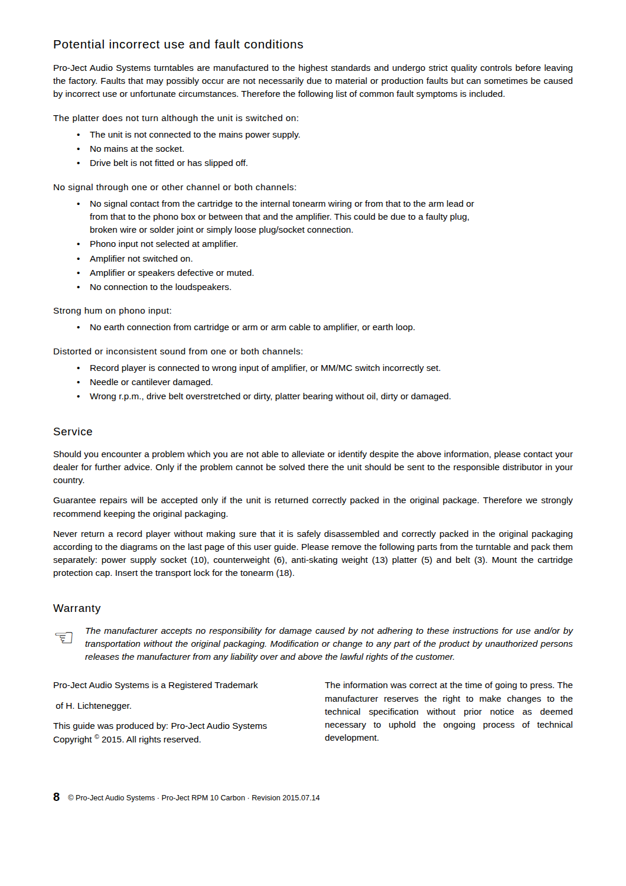Potential incorrect use and fault conditions
Pro-Ject Audio Systems turntables are manufactured to the highest standards and undergo strict quality controls before leaving the factory. Faults that may possibly occur are not necessarily due to material or production faults but can sometimes be caused by incorrect use or unfortunate circumstances. Therefore the following list of common fault symptoms is included.
The platter does not turn although the unit is switched on:
The unit is not connected to the mains power supply.
No mains at the socket.
Drive belt is not fitted or has slipped off.
No signal through one or other channel or both channels:
No signal contact from the cartridge to the internal tonearm wiring or from that to the arm lead or from that to the phono box or between that and the amplifier. This could be due to a faulty plug, broken wire or solder joint or simply loose plug/socket connection.
Phono input not selected at amplifier.
Amplifier not switched on.
Amplifier or speakers defective or muted.
No connection to the loudspeakers.
Strong hum on phono input:
No earth connection from cartridge or arm or arm cable to amplifier, or earth loop.
Distorted or inconsistent sound from one or both channels:
Record player is connected to wrong input of amplifier, or MM/MC switch incorrectly set.
Needle or cantilever damaged.
Wrong r.p.m., drive belt overstretched or dirty, platter bearing without oil, dirty or damaged.
Service
Should you encounter a problem which you are not able to alleviate or identify despite the above information, please contact your dealer for further advice. Only if the problem cannot be solved there the unit should be sent to the responsible distributor in your country.
Guarantee repairs will be accepted only if the unit is returned correctly packed in the original package. Therefore we strongly recommend keeping the original packaging.
Never return a record player without making sure that it is safely disassembled and correctly packed in the original packaging according to the diagrams on the last page of this user guide. Please remove the following parts from the turntable and pack them separately: power supply socket (10), counterweight (6), anti-skating weight (13) platter (5) and belt (3). Mount the cartridge protection cap. Insert the transport lock for the tonearm (18).
Warranty
☞
The manufacturer accepts no responsibility for damage caused by not adhering to these instructions for use and/or by transportation without the original packaging. Modification or change to any part of the product by unauthorized persons releases the manufacturer from any liability over and above the lawful rights of the customer.
Pro-Ject Audio Systems is a Registered Trademark
of H. Lichtenegger.
This guide was produced by: Pro-Ject Audio Systems Copyright © 2015. All rights reserved.
The information was correct at the time of going to press. The manufacturer reserves the right to make changes to the technical specification without prior notice as deemed necessary to uphold the ongoing process of technical development.
8© Pro-Ject Audio Systems · Pro-Ject RPM 10 Carbon · Revision 2015.07.14